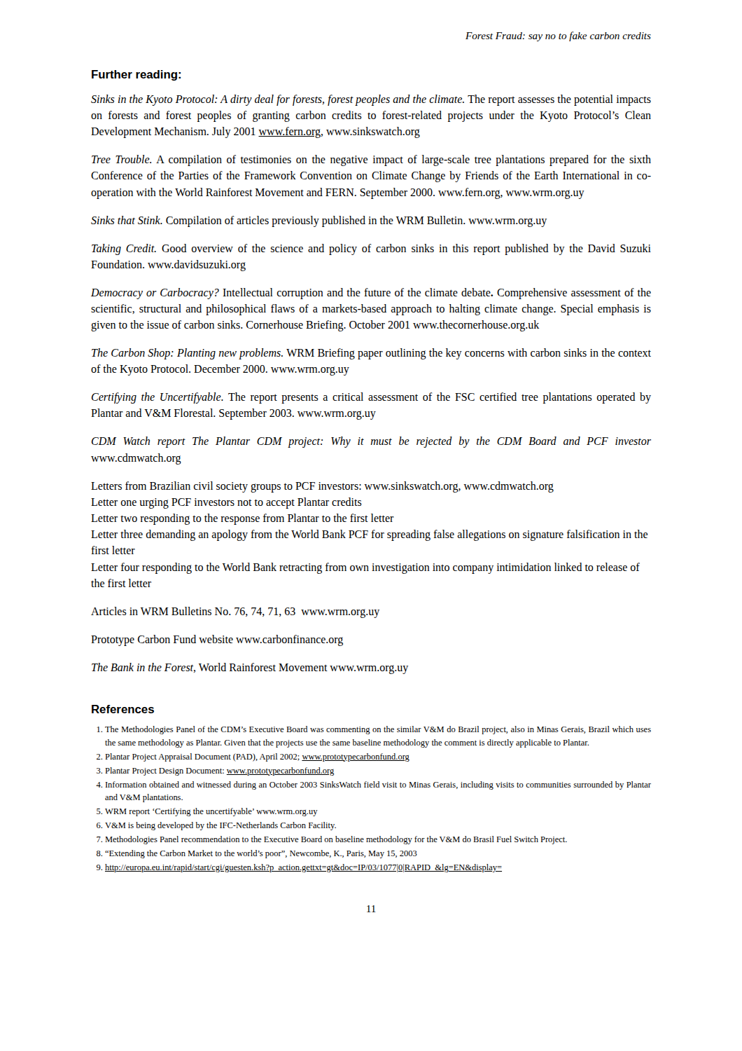Forest Fraud: say no to fake carbon credits
Further reading:
Sinks in the Kyoto Protocol: A dirty deal for forests, forest peoples and the climate. The report assesses the potential impacts on forests and forest peoples of granting carbon credits to forest-related projects under the Kyoto Protocol’s Clean Development Mechanism. July 2001 www.fern.org, www.sinkswatch.org
Tree Trouble. A compilation of testimonies on the negative impact of large-scale tree plantations prepared for the sixth Conference of the Parties of the Framework Convention on Climate Change by Friends of the Earth International in co-operation with the World Rainforest Movement and FERN. September 2000. www.fern.org, www.wrm.org.uy
Sinks that Stink. Compilation of articles previously published in the WRM Bulletin. www.wrm.org.uy
Taking Credit. Good overview of the science and policy of carbon sinks in this report published by the David Suzuki Foundation. www.davidsuzuki.org
Democracy or Carbocracy? Intellectual corruption and the future of the climate debate. Comprehensive assessment of the scientific, structural and philosophical flaws of a markets-based approach to halting climate change. Special emphasis is given to the issue of carbon sinks. Cornerhouse Briefing. October 2001 www.thecornerhouse.org.uk
The Carbon Shop: Planting new problems. WRM Briefing paper outlining the key concerns with carbon sinks in the context of the Kyoto Protocol. December 2000. www.wrm.org.uy
Certifying the Uncertifyable. The report presents a critical assessment of the FSC certified tree plantations operated by Plantar and V&M Florestal. September 2003. www.wrm.org.uy
CDM Watch report The Plantar CDM project: Why it must be rejected by the CDM Board and PCF investor www.cdmwatch.org
Letters from Brazilian civil society groups to PCF investors: www.sinkswatch.org, www.cdmwatch.org
Letter one urging PCF investors not to accept Plantar credits
Letter two responding to the response from Plantar to the first letter
Letter three demanding an apology from the World Bank PCF for spreading false allegations on signature falsification in the first letter
Letter four responding to the World Bank retracting from own investigation into company intimidation linked to release of the first letter
Articles in WRM Bulletins No. 76, 74, 71, 63 www.wrm.org.uy
Prototype Carbon Fund website www.carbonfinance.org
The Bank in the Forest, World Rainforest Movement www.wrm.org.uy
References
The Methodologies Panel of the CDM’s Executive Board was commenting on the similar V&M do Brazil project, also in Minas Gerais, Brazil which uses the same methodology as Plantar. Given that the projects use the same baseline methodology the comment is directly applicable to Plantar.
Plantar Project Appraisal Document (PAD), April 2002; www.prototypecarbonfund.org
Plantar Project Design Document: www.prototypecarbonfund.org
Information obtained and witnessed during an October 2003 SinksWatch field visit to Minas Gerais, including visits to communities surrounded by Plantar and V&M plantations.
WRM report ‘Certifying the uncertifyable’ www.wrm.org.uy
V&M is being developed by the IFC-Netherlands Carbon Facility.
Methodologies Panel recommendation to the Executive Board on baseline methodology for the V&M do Brasil Fuel Switch Project.
“Extending the Carbon Market to the world’s poor”, Newcombe, K., Paris, May 15, 2003
http://europa.eu.int/rapid/start/cgi/guesten.ksh?p_action.gettxt=gt&doc=IP/03/1077|0|RAPID_&lg=EN&display=
11